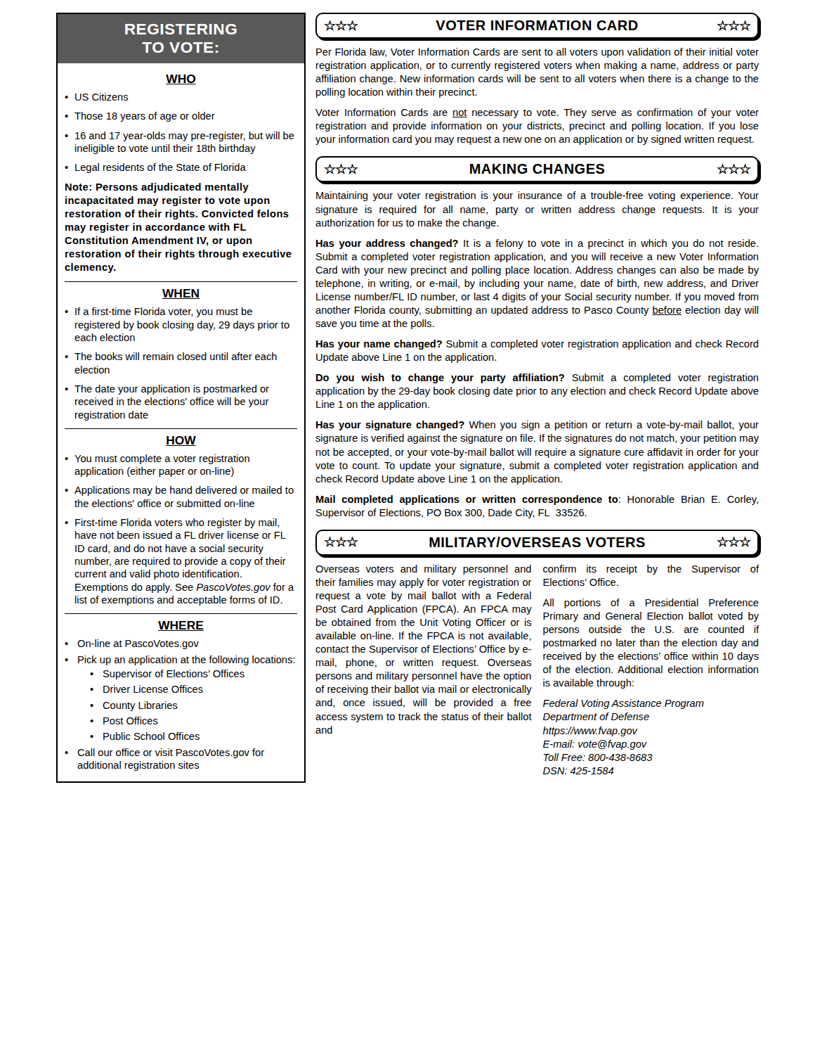REGISTERING
TO VOTE:
WHO
US Citizens
Those 18 years of age or older
16 and 17 year-olds may pre-register, but will be ineligible to vote until their 18th birthday
Legal residents of the State of Florida
Note: Persons adjudicated mentally incapacitated may register to vote upon restoration of their rights. Convicted felons may register in accordance with FL Constitution Amendment IV, or upon restoration of their rights through executive clemency.
WHEN
If a first-time Florida voter, you must be registered by book closing day, 29 days prior to each election
The books will remain closed until after each election
The date your application is postmarked or received in the elections' office will be your registration date
HOW
You must complete a voter registration application (either paper or on-line)
Applications may be hand delivered or mailed to the elections' office or submitted on-line
First-time Florida voters who register by mail, have not been issued a FL driver license or FL ID card, and do not have a social security number, are required to provide a copy of their current and valid photo identification. Exemptions do apply. See PascoVotes.gov for a list of exemptions and acceptable forms of ID.
WHERE
On-line at PascoVotes.gov
Pick up an application at the following locations:
Supervisor of Elections’ Offices
Driver License Offices
County Libraries
Post Offices
Public School Offices
Call our office or visit PascoVotes.gov for additional registration sites
☆☆☆ VOTER INFORMATION CARD ☆☆☆
Per Florida law, Voter Information Cards are sent to all voters upon validation of their initial voter registration application, or to currently registered voters when making a name, address or party affiliation change. New information cards will be sent to all voters when there is a change to the polling location within their precinct.
Voter Information Cards are not necessary to vote. They serve as confirmation of your voter registration and provide information on your districts, precinct and polling location. If you lose your information card you may request a new one on an application or by signed written request.
☆☆☆ MAKING CHANGES ☆☆☆
Maintaining your voter registration is your insurance of a trouble-free voting experience. Your signature is required for all name, party or written address change requests. It is your authorization for us to make the change.
Has your address changed? It is a felony to vote in a precinct in which you do not reside. Submit a completed voter registration application, and you will receive a new Voter Information Card with your new precinct and polling place location. Address changes can also be made by telephone, in writing, or e-mail, by including your name, date of birth, new address, and Driver License number/FL ID number, or last 4 digits of your Social security number. If you moved from another Florida county, submitting an updated address to Pasco County before election day will save you time at the polls.
Has your name changed? Submit a completed voter registration application and check Record Update above Line 1 on the application.
Do you wish to change your party affiliation? Submit a completed voter registration application by the 29-day book closing date prior to any election and check Record Update above Line 1 on the application.
Has your signature changed? When you sign a petition or return a vote-by-mail ballot, your signature is verified against the signature on file. If the signatures do not match, your petition may not be accepted, or your vote-by-mail ballot will require a signature cure affidavit in order for your vote to count. To update your signature, submit a completed voter registration application and check Record Update above Line 1 on the application.
Mail completed applications or written correspondence to: Honorable Brian E. Corley, Supervisor of Elections, PO Box 300, Dade City, FL 33526.
☆☆☆ MILITARY/OVERSEAS VOTERS ☆☆☆
Overseas voters and military personnel and their families may apply for voter registration or request a vote by mail ballot with a Federal Post Card Application (FPCA). An FPCA may be obtained from the Unit Voting Officer or is available on-line. If the FPCA is not available, contact the Supervisor of Elections’ Office by e-mail, phone, or written request. Overseas persons and military personnel have the option of receiving their ballot via mail or electronically and, once issued, will be provided a free access system to track the status of their ballot and
confirm its receipt by the Supervisor of Elections’ Office.
All portions of a Presidential Preference Primary and General Election ballot voted by persons outside the U.S. are counted if postmarked no later than the election day and received by the elections’ office within 10 days of the election. Additional election information is available through:
Federal Voting Assistance Program
Department of Defense
https://www.fvap.gov
E-mail: vote@fvap.gov
Toll Free: 800-438-8683
DSN: 425-1584